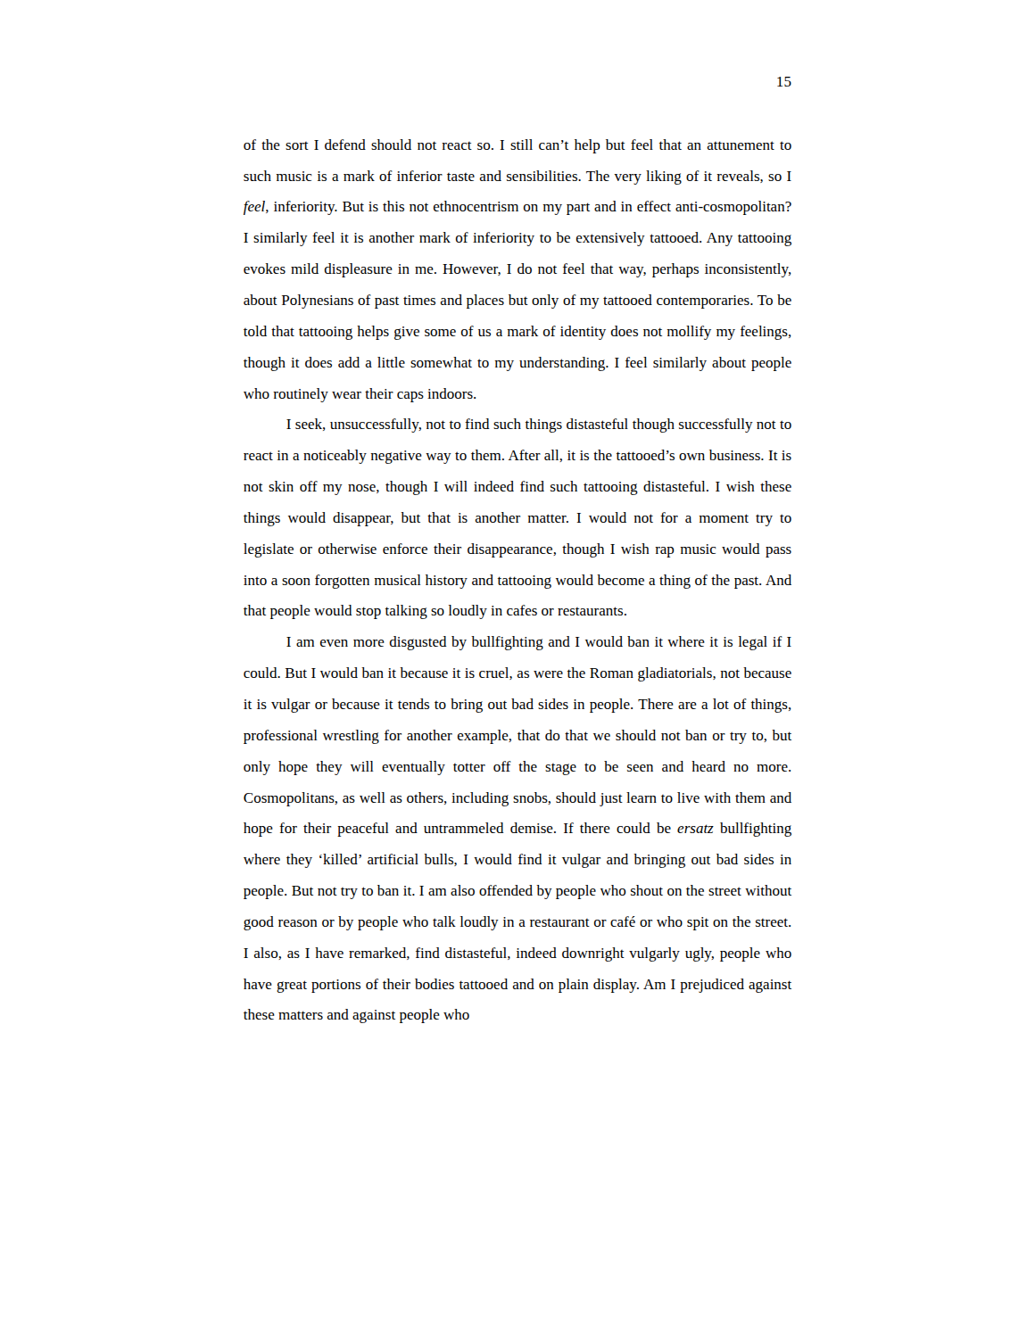15
of the sort I defend should not react so. I still can’t help but feel that an attunement to such music is a mark of inferior taste and sensibilities. The very liking of it reveals, so I feel, inferiority. But is this not ethnocentrism on my part and in effect anti-cosmopolitan? I similarly feel it is another mark of inferiority to be extensively tattooed. Any tattooing evokes mild displeasure in me. However, I do not feel that way, perhaps inconsistently, about Polynesians of past times and places but only of my tattooed contemporaries. To be told that tattooing helps give some of us a mark of identity does not mollify my feelings, though it does add a little somewhat to my understanding. I feel similarly about people who routinely wear their caps indoors.
I seek, unsuccessfully, not to find such things distasteful though successfully not to react in a noticeably negative way to them. After all, it is the tattooed’s own business. It is not skin off my nose, though I will indeed find such tattooing distasteful. I wish these things would disappear, but that is another matter. I would not for a moment try to legislate or otherwise enforce their disappearance, though I wish rap music would pass into a soon forgotten musical history and tattooing would become a thing of the past. And that people would stop talking so loudly in cafes or restaurants.
I am even more disgusted by bullfighting and I would ban it where it is legal if I could. But I would ban it because it is cruel, as were the Roman gladiatorials, not because it is vulgar or because it tends to bring out bad sides in people. There are a lot of things, professional wrestling for another example, that do that we should not ban or try to, but only hope they will eventually totter off the stage to be seen and heard no more. Cosmopolitans, as well as others, including snobs, should just learn to live with them and hope for their peaceful and untrammeled demise. If there could be ersatz bullfighting where they ‘killed’ artificial bulls, I would find it vulgar and bringing out bad sides in people. But not try to ban it. I am also offended by people who shout on the street without good reason or by people who talk loudly in a restaurant or café or who spit on the street. I also, as I have remarked, find distasteful, indeed downright vulgarly ugly, people who have great portions of their bodies tattooed and on plain display. Am I prejudiced against these matters and against people who